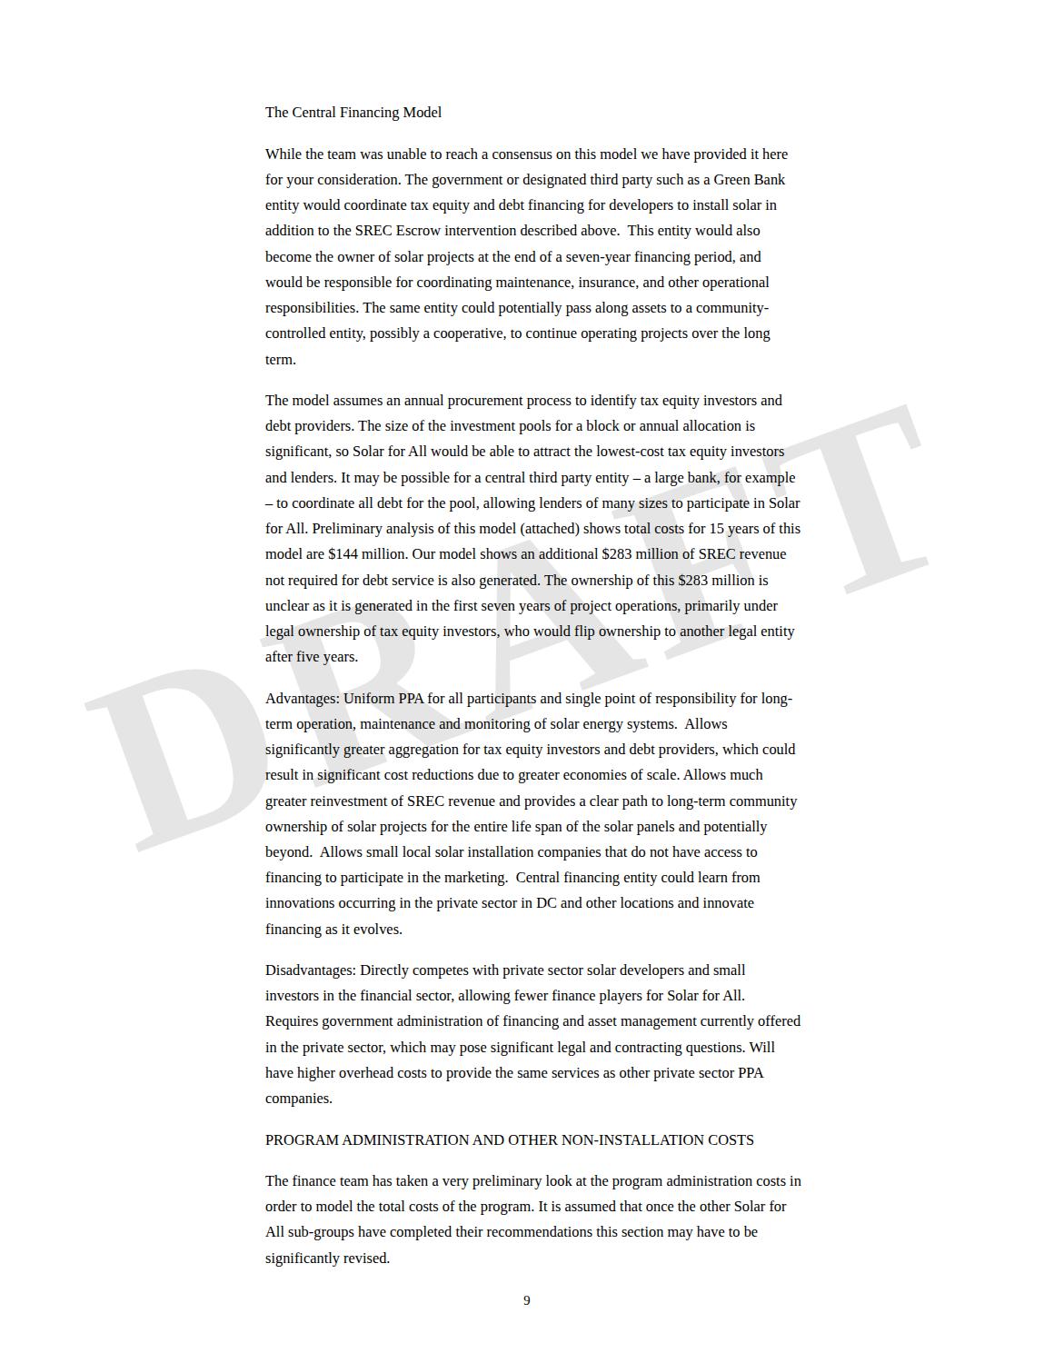DRAFT
The Central Financing Model
While the team was unable to reach a consensus on this model we have provided it here for your consideration. The government or designated third party such as a Green Bank entity would coordinate tax equity and debt financing for developers to install solar in addition to the SREC Escrow intervention described above. This entity would also become the owner of solar projects at the end of a seven-year financing period, and would be responsible for coordinating maintenance, insurance, and other operational responsibilities. The same entity could potentially pass along assets to a community-controlled entity, possibly a cooperative, to continue operating projects over the long term.
The model assumes an annual procurement process to identify tax equity investors and debt providers. The size of the investment pools for a block or annual allocation is significant, so Solar for All would be able to attract the lowest-cost tax equity investors and lenders. It may be possible for a central third party entity – a large bank, for example – to coordinate all debt for the pool, allowing lenders of many sizes to participate in Solar for All. Preliminary analysis of this model (attached) shows total costs for 15 years of this model are $144 million. Our model shows an additional $283 million of SREC revenue not required for debt service is also generated. The ownership of this $283 million is unclear as it is generated in the first seven years of project operations, primarily under legal ownership of tax equity investors, who would flip ownership to another legal entity after five years.
Advantages: Uniform PPA for all participants and single point of responsibility for long-term operation, maintenance and monitoring of solar energy systems. Allows significantly greater aggregation for tax equity investors and debt providers, which could result in significant cost reductions due to greater economies of scale. Allows much greater reinvestment of SREC revenue and provides a clear path to long-term community ownership of solar projects for the entire life span of the solar panels and potentially beyond. Allows small local solar installation companies that do not have access to financing to participate in the marketing. Central financing entity could learn from innovations occurring in the private sector in DC and other locations and innovate financing as it evolves.
Disadvantages: Directly competes with private sector solar developers and small investors in the financial sector, allowing fewer finance players for Solar for All. Requires government administration of financing and asset management currently offered in the private sector, which may pose significant legal and contracting questions. Will have higher overhead costs to provide the same services as other private sector PPA companies.
PROGRAM ADMINISTRATION AND OTHER NON-INSTALLATION COSTS
The finance team has taken a very preliminary look at the program administration costs in order to model the total costs of the program. It is assumed that once the other Solar for All sub-groups have completed their recommendations this section may have to be significantly revised.
9